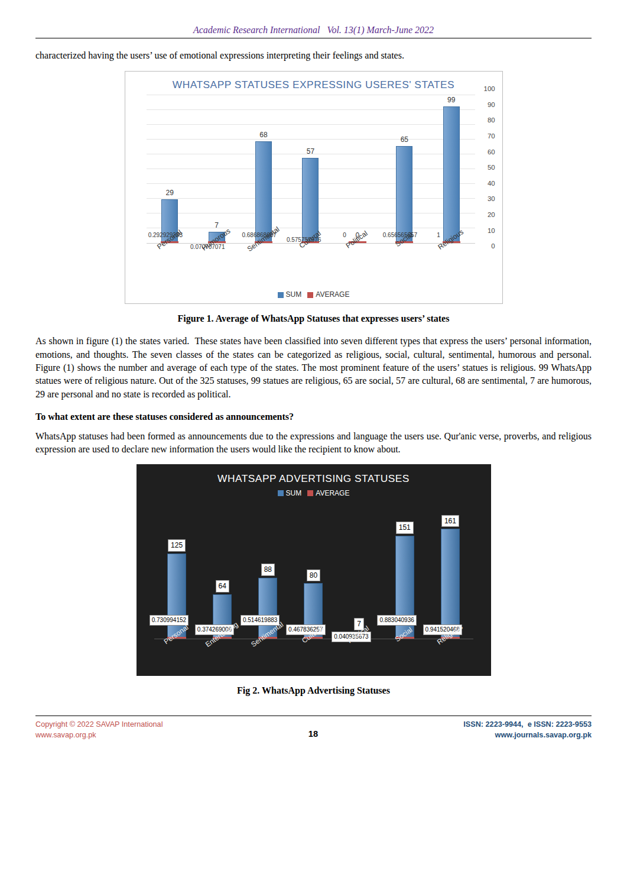Academic Research International Vol. 13(1) March-June 2022
characterized having the users’ use of emotional expressions interpreting their feelings and states.
WHATSAPP STATUSES EXPRESSING USERES' STATES
0 10 20 30 40 50 60 70 80 90 100
29
0.292929293
7
0.070707071
68
0.686868687
57
0.575757576
0
0
65
0.656565657
99
1
Personal
Humorous
Sentimental
Cultural
Political
Social
Religious
SUM AVERAGE
Figure 1. Average of WhatsApp Statuses that expresses users’ states
As shown in figure (1) the states varied. These states have been classified into seven different types that express the users’ personal information, emotions, and thoughts. The seven classes of the states can be categorized as religious, social, cultural, sentimental, humorous and personal. Figure (1) shows the number and average of each type of the states. The most prominent feature of the users’ statues is religious. 99 WhatsApp statues were of religious nature. Out of the 325 statuses, 99 statues are religious, 65 are social, 57 are cultural, 68 are sentimental, 7 are humorous, 29 are personal and no state is recorded as political.
To what extent are these statuses considered as announcements?
WhatsApp statuses had been formed as announcements due to the expressions and language the users use. Qur'anic verse, proverbs, and religious expression are used to declare new information the users would like the recipient to know about.
WHATSAPP ADVERTISING STATUSES
SUM AVERAGE
125
0.730994152
64
0.374269006
88
0.514619883
80
0.467836257
7
0.040935673
151
0.883040936
161
0.941520468
Personal
Entertaining
Sentimental
Cultural
Political
Social
Religious
Fig 2. WhatsApp Advertising Statuses
Copyright © 2022 SAVAP International
www.savap.org.pk
18
ISSN: 2223-9944, e ISSN: 2223-9553
www.journals.savap.org.pk